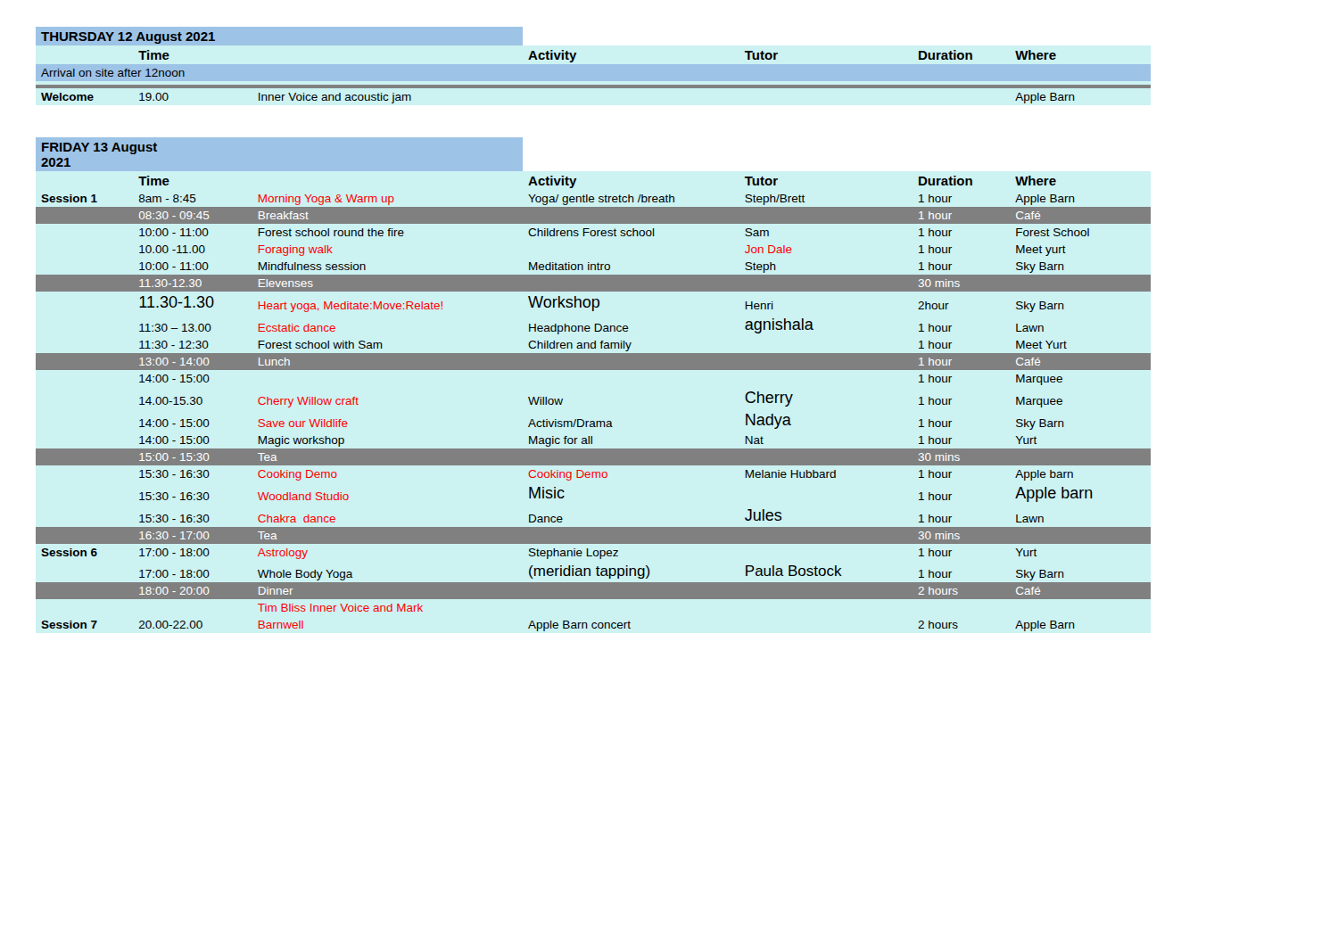| THURSDAY 12 August 2021 | | | | |
| | Time | | Activity | Tutor | Duration | Where |
| Arrival on site after 12noon | | | | |
| Welcome | 19.00 | Inner Voice and acoustic jam | | | | Apple Barn |
| FRIDAY 13 August 2021 | | | | |
| | Time | | Activity | Tutor | Duration | Where |
| Session 1 | 8am - 8:45 | Morning Yoga & Warm up | Yoga/ gentle stretch /breath | Steph/Brett | 1 hour | Apple Barn |
| | 08:30 - 09:45 | Breakfast | | | 1 hour | Café |
| | 10:00 - 11:00 | Forest school round the fire | Childrens Forest school | Sam | 1 hour | Forest School |
| | 10.00 -11.00 | Foraging walk | | Jon Dale | 1 hour | Meet yurt |
| | 10:00 - 11:00 | Mindfulness session | Meditation intro | Steph | 1 hour | Sky Barn |
| | 11.30-12.30 | Elevenses | | | 30 mins | |
| | 11.30-1.30 | Heart yoga, Meditate:Move:Relate! | Workshop | Henri | 2hour | Sky Barn |
| | 11:30 – 13.00 | Ecstatic dance | Headphone Dance | agnishala | 1 hour | Lawn |
| | 11:30 - 12:30 | Forest school with Sam | Children and family | | 1 hour | Meet Yurt |
| | 13:00 - 14:00 | Lunch | | | 1 hour | Café |
| | 14:00 - 15:00 | | | | 1 hour | Marquee |
| | 14.00-15.30 | Cherry Willow craft | Willow | Cherry | 1 hour | Marquee |
| | 14:00 - 15:00 | Save our Wildlife | Activism/Drama | Nadya | 1 hour | Sky Barn |
| | 14:00 - 15:00 | Magic workshop | Magic for all | Nat | 1 hour | Yurt |
| | 15:00 - 15:30 | Tea | | | 30 mins | |
| | 15:30 - 16:30 | Cooking Demo | Cooking Demo | Melanie Hubbard | 1 hour | Apple barn |
| | 15:30 - 16:30 | Woodland Studio | Misic | | 1 hour | Apple barn |
| | 15:30 - 16:30 | Chakra dance | Dance | Jules | 1 hour | Lawn |
| | 16:30 - 17:00 | Tea | | | 30 mins | |
| Session 6 | 17:00 - 18:00 | Astrology | Stephanie Lopez | | 1 hour | Yurt |
| | 17:00 - 18:00 | Whole Body Yoga | (meridian tapping) | Paula Bostock | 1 hour | Sky Barn |
| | 18:00 - 20:00 | Dinner | | | 2 hours | Café |
| | | Tim Bliss Inner Voice and Mark | | | | |
| Session 7 | 20.00-22.00 | Barnwell | Apple Barn concert | | 2 hours | Apple Barn |